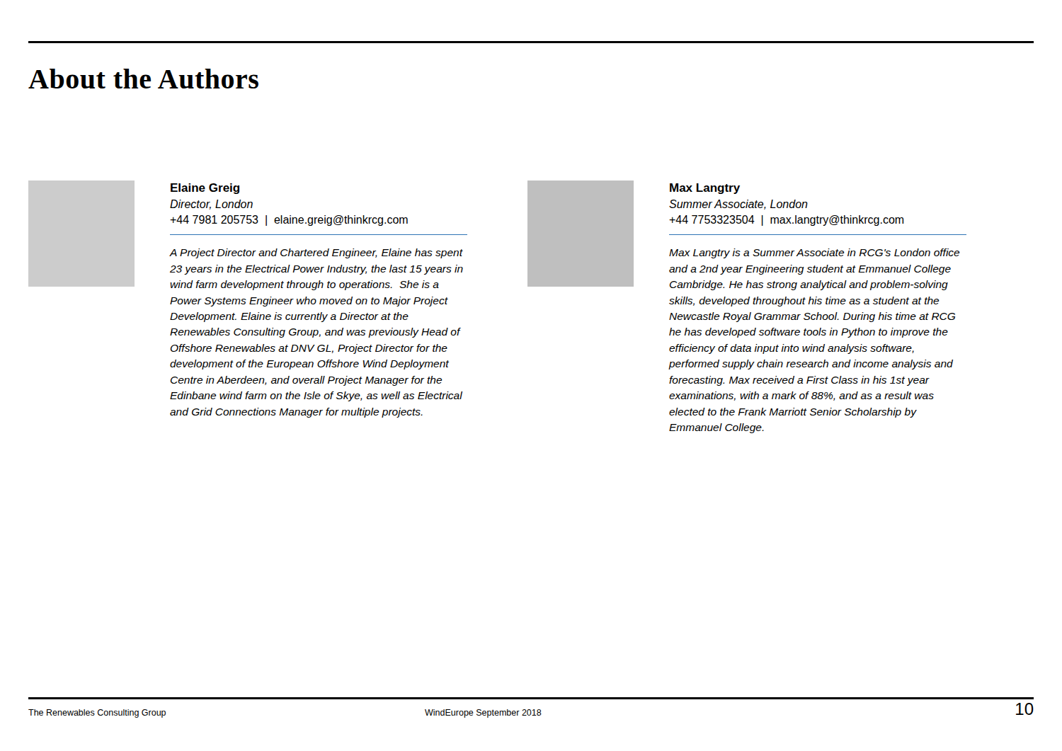About the Authors
Elaine Greig
Director, London
+44 7981 205753 | elaine.greig@thinkrcg.com
A Project Director and Chartered Engineer, Elaine has spent 23 years in the Electrical Power Industry, the last 15 years in wind farm development through to operations. She is a Power Systems Engineer who moved on to Major Project Development. Elaine is currently a Director at the Renewables Consulting Group, and was previously Head of Offshore Renewables at DNV GL, Project Director for the development of the European Offshore Wind Deployment Centre in Aberdeen, and overall Project Manager for the Edinbane wind farm on the Isle of Skye, as well as Electrical and Grid Connections Manager for multiple projects.
Max Langtry
Summer Associate, London
+44 7753323504 | max.langtry@thinkrcg.com
Max Langtry is a Summer Associate in RCG's London office and a 2nd year Engineering student at Emmanuel College Cambridge. He has strong analytical and problem-solving skills, developed throughout his time as a student at the Newcastle Royal Grammar School. During his time at RCG he has developed software tools in Python to improve the efficiency of data input into wind analysis software, performed supply chain research and income analysis and forecasting. Max received a First Class in his 1st year examinations, with a mark of 88%, and as a result was elected to the Frank Marriott Senior Scholarship by Emmanuel College.
The Renewables Consulting Group
WindEurope September 2018
10